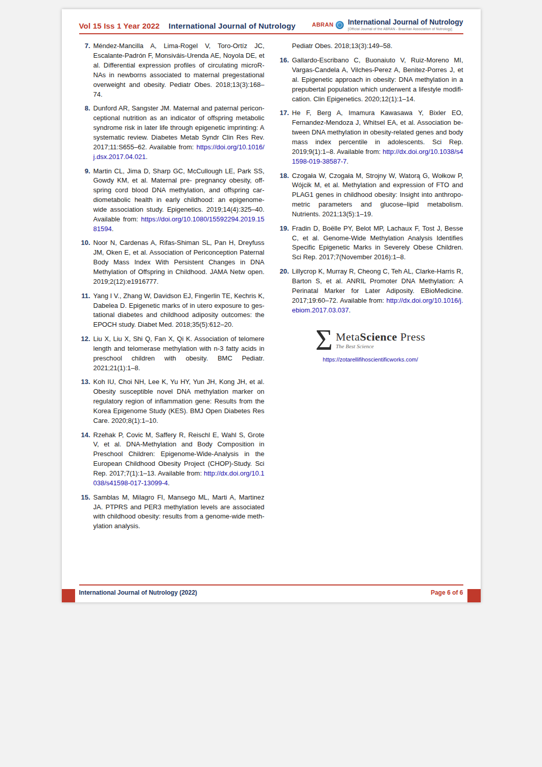Vol 15 Iss 1 Year 2022 International Journal of Nutrology
ABRAN
International Journal of Nutrology
[Official Journal of the ABRAN - Brazilian Association of Nutrology]
7. Méndez-Mancilla A, Lima-Rogel V, Toro-Ortíz JC, Escalante-Padrón F, Monsiváis-Urenda AE, Noyola DE, et al. Differential expression profiles of circulating microRNAs in newborns associated to maternal pregestational overweight and obesity. Pediatr Obes. 2018;13(3):168–74.
8. Dunford AR, Sangster JM. Maternal and paternal periconceptional nutrition as an indicator of offspring metabolic syndrome risk in later life through epigenetic imprinting: A systematic review. Diabetes Metab Syndr Clin Res Rev. 2017;11:S655–62. Available from: https://doi.org/10.1016/j.dsx.2017.04.021.
9. Martin CL, Jima D, Sharp GC, McCullough LE, Park SS, Gowdy KM, et al. Maternal pre- pregnancy obesity, offspring cord blood DNA methylation, and offspring cardiometabolic health in early childhood: an epigenome-wide association study. Epigenetics. 2019;14(4):325–40. Available from: https://doi.org/10.1080/15592294.2019.1581594.
10. Noor N, Cardenas A, Rifas-Shiman SL, Pan H, Dreyfuss JM, Oken E, et al. Association of Periconception Paternal Body Mass Index With Persistent Changes in DNA Methylation of Offspring in Childhood. JAMA Netw open. 2019;2(12):e1916777.
11. Yang I V., Zhang W, Davidson EJ, Fingerlin TE, Kechris K, Dabelea D. Epigenetic marks of in utero exposure to gestational diabetes and childhood adiposity outcomes: the EPOCH study. Diabet Med. 2018;35(5):612–20.
12. Liu X, Liu X, Shi Q, Fan X, Qi K. Association of telomere length and telomerase methylation with n-3 fatty acids in preschool children with obesity. BMC Pediatr. 2021;21(1):1–8.
13. Koh IU, Choi NH, Lee K, Yu HY, Yun JH, Kong JH, et al. Obesity susceptible novel DNA methylation marker on regulatory region of inflammation gene: Results from the Korea Epigenome Study (KES). BMJ Open Diabetes Res Care. 2020;8(1):1–10.
14. Rzehak P, Covic M, Saffery R, Reischl E, Wahl S, Grote V, et al. DNA-Methylation and Body Composition in Preschool Children: Epigenome-Wide-Analysis in the European Childhood Obesity Project (CHOP)-Study. Sci Rep. 2017;7(1):1–13. Available from: http://dx.doi.org/10.1038/s41598-017-13099-4.
15. Samblas M, Milagro FI, Mansego ML, Marti A, Martinez JA. PTPRS and PER3 methylation levels are associated with childhood obesity: results from a genome-wide methylation analysis.
Pediatr Obes. 2018;13(3):149–58.
16. Gallardo-Escribano C, Buonaiuto V, Ruiz-Moreno MI, Vargas-Candela A, Vilches-Perez A, Benitez-Porres J, et al. Epigenetic approach in obesity: DNA methylation in a prepubertal population which underwent a lifestyle modification. Clin Epigenetics. 2020;12(1):1–14.
17. He F, Berg A, Imamura Kawasawa Y, Bixler EO, Fernandez-Mendoza J, Whitsel EA, et al. Association between DNA methylation in obesity-related genes and body mass index percentile in adolescents. Sci Rep. 2019;9(1):1–8. Available from: http://dx.doi.org/10.1038/s41598-019-38587-7.
18. Czogała W, Czogała M, Strojny W, Watorą G, Wołkow P, Wójcik M, et al. Methylation and expression of FTO and PLAG1 genes in childhood obesity: Insight into anthropometric parameters and glucose–lipid metabolism. Nutrients. 2021;13(5):1–19.
19. Fradin D, Boëlle PY, Belot MP, Lachaux F, Tost J, Besse C, et al. Genome-Wide Methylation Analysis Identifies Specific Epigenetic Marks in Severely Obese Children. Sci Rep. 2017;7(November 2016):1–8.
20. Lillycrop K, Murray R, Cheong C, Teh AL, Clarke-Harris R, Barton S, et al. ANRIL Promoter DNA Methylation: A Perinatal Marker for Later Adiposity. EBioMedicine. 2017;19:60–72. Available from: http://dx.doi.org/10.1016/j.ebiom.2017.03.037.
Σ MetaScience Press
The Best Science
https://zotarellifihoscientificworks.com/
International Journal of Nutrology (2022)
Page 6 of 6